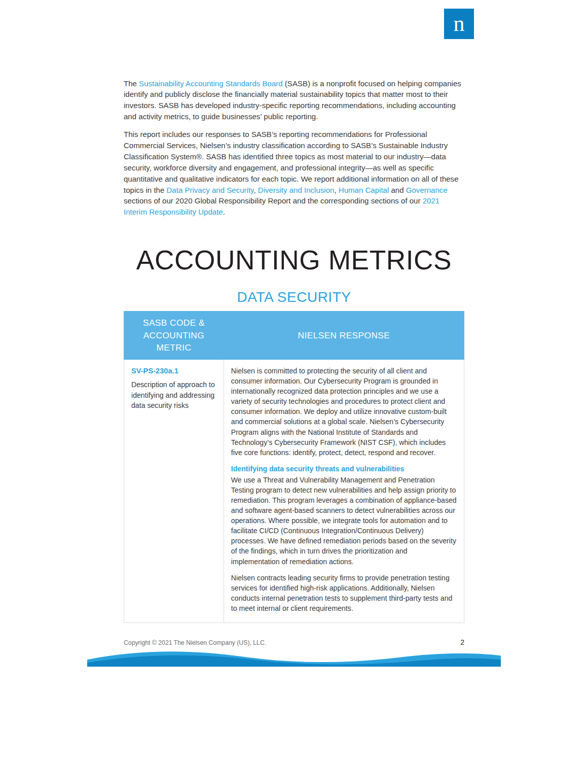n
The Sustainability Accounting Standards Board (SASB) is a nonprofit focused on helping companies identify and publicly disclose the financially material sustainability topics that matter most to their investors. SASB has developed industry-specific reporting recommendations, including accounting and activity metrics, to guide businesses’ public reporting.
This report includes our responses to SASB’s reporting recommendations for Professional Commercial Services, Nielsen’s industry classification according to SASB’s Sustainable Industry Classification System®. SASB has identified three topics as most material to our industry—data security, workforce diversity and engagement, and professional integrity—as well as specific quantitative and qualitative indicators for each topic. We report additional information on all of these topics in the Data Privacy and Security, Diversity and Inclusion, Human Capital and Governance sections of our 2020 Global Responsibility Report and the corresponding sections of our 2021 Interim Responsibility Update.
Accounting Metrics
Data Security
| SASB Code & Accounting Metric | Nielsen Response |
| --- | --- |
| SV-PS-230a.1 Description of approach to identifying and addressing data security risks | Nielsen is committed to protecting the security of all client and consumer information. Our Cybersecurity Program is grounded in internationally recognized data protection principles and we use a variety of security technologies and procedures to protect client and consumer information. We deploy and utilize innovative custom-built and commercial solutions at a global scale. Nielsen’s Cybersecurity Program aligns with the National Institute of Standards and Technology’s Cybersecurity Framework (NIST CSF), which includes five core functions: identify, protect, detect, respond and recover. Identifying data security threats and vulnerabilities We use a Threat and Vulnerability Management and Penetration Testing program to detect new vulnerabilities and help assign priority to remediation. This program leverages a combination of appliance-based and software agent-based scanners to detect vulnerabilities across our operations. Where possible, we integrate tools for automation and to facilitate CI/CD (Continuous Integration/Continuous Delivery) processes. We have defined remediation periods based on the severity of the findings, which in turn drives the prioritization and implementation of remediation actions. Nielsen contracts leading security firms to provide penetration testing services for identified high-risk applications. Additionally, Nielsen conducts internal penetration tests to supplement third-party tests and to meet internal or client requirements. |
Copyright © 2021 The Nielsen Company (US), LLC.
2